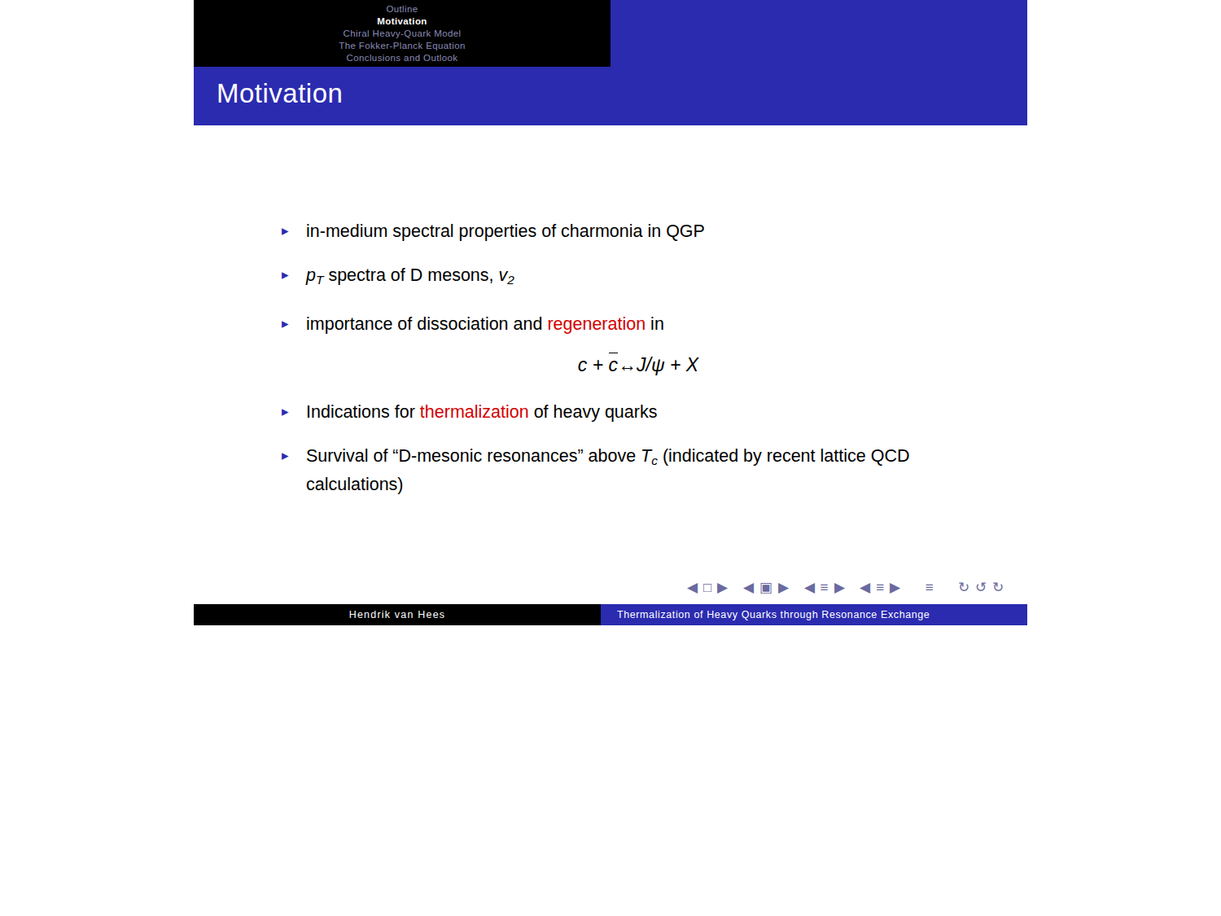Outline
Motivation
Chiral Heavy-Quark Model
The Fokker-Planck Equation
Conclusions and Outlook
Motivation
in-medium spectral properties of charmonia in QGP
pT spectra of D mesons, v2
importance of dissociation and regeneration in
c + c↔J/ψ + X
Indications for thermalization of heavy quarks
Survival of “D-mesonic resonances” above Tc (indicated by recent lattice QCD calculations)
◀□▶ ◀▣▶ ◀≡▶ ◀≡▶ ≡ ↻↺↻
Hendrik van Hees
Thermalization of Heavy Quarks through Resonance Exchange